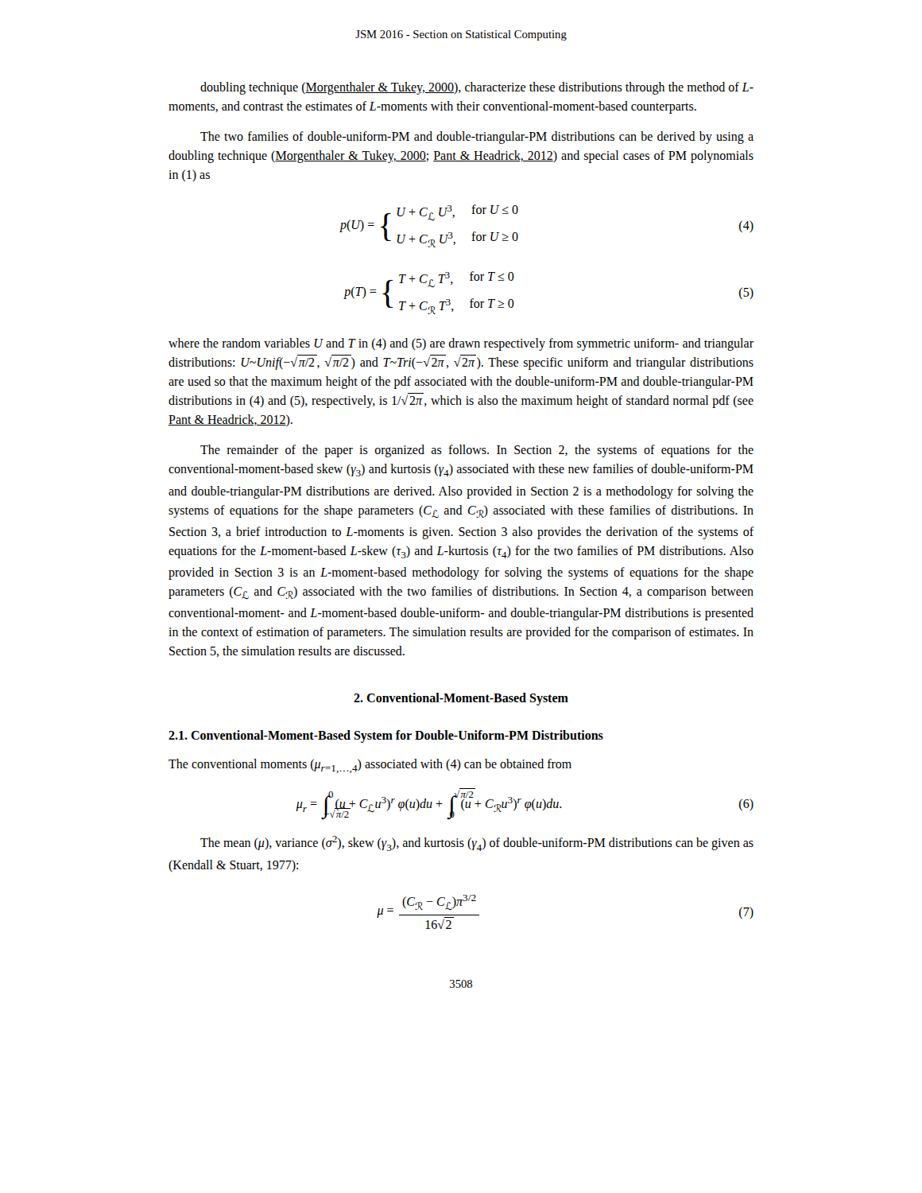JSM 2016 - Section on Statistical Computing
doubling technique (Morgenthaler & Tukey, 2000), characterize these distributions through the method of L-moments, and contrast the estimates of L-moments with their conventional-moment-based counterparts.
The two families of double-uniform-PM and double-triangular-PM distributions can be derived by using a doubling technique (Morgenthaler & Tukey, 2000; Pant & Headrick, 2012) and special cases of PM polynomials in (1) as
p(U) = { U + Cℒ U3, for U ≤ 0 U + Cℛ U3, for U ≥ 0
(4)
p(T) = { T + Cℒ T3, for T ≤ 0 T + Cℛ T3, for T ≥ 0
(5)
where the random variables U and T in (4) and (5) are drawn respectively from symmetric uniform- and triangular distributions: U~Unif(−√π/2, √π/2) and T~Tri(−√2π, √2π). These specific uniform and triangular distributions are used so that the maximum height of the pdf associated with the double-uniform-PM and double-triangular-PM distributions in (4) and (5), respectively, is 1/√2π, which is also the maximum height of standard normal pdf (see Pant & Headrick, 2012).
The remainder of the paper is organized as follows. In Section 2, the systems of equations for the conventional-moment-based skew (γ3) and kurtosis (γ4) associated with these new families of double-uniform-PM and double-triangular-PM distributions are derived. Also provided in Section 2 is a methodology for solving the systems of equations for the shape parameters (Cℒ and Cℛ) associated with these families of distributions. In Section 3, a brief introduction to L-moments is given. Section 3 also provides the derivation of the systems of equations for the L-moment-based L-skew (τ3) and L-kurtosis (τ4) for the two families of PM distributions. Also provided in Section 3 is an L-moment-based methodology for solving the systems of equations for the shape parameters (Cℒ and Cℛ) associated with the two families of distributions. In Section 4, a comparison between conventional-moment- and L-moment-based double-uniform- and double-triangular-PM distributions is presented in the context of estimation of parameters. The simulation results are provided for the comparison of estimates. In Section 5, the simulation results are discussed.
2. Conventional-Moment-Based System
2.1. Conventional-Moment-Based System for Double-Uniform-PM Distributions
The conventional moments (μr=1,…,4) associated with (4) can be obtained from
μr = ∫0−√π/2 (u + Cℒu3)r φ(u)du + ∫√π/20 (u + Cℛu3)r φ(u)du.
(6)
The mean (μ), variance (σ2), skew (γ3), and kurtosis (γ4) of double-uniform-PM distributions can be given as (Kendall & Stuart, 1977):
μ = (Cℛ − Cℒ)π3/2 16√2
(7)
3508